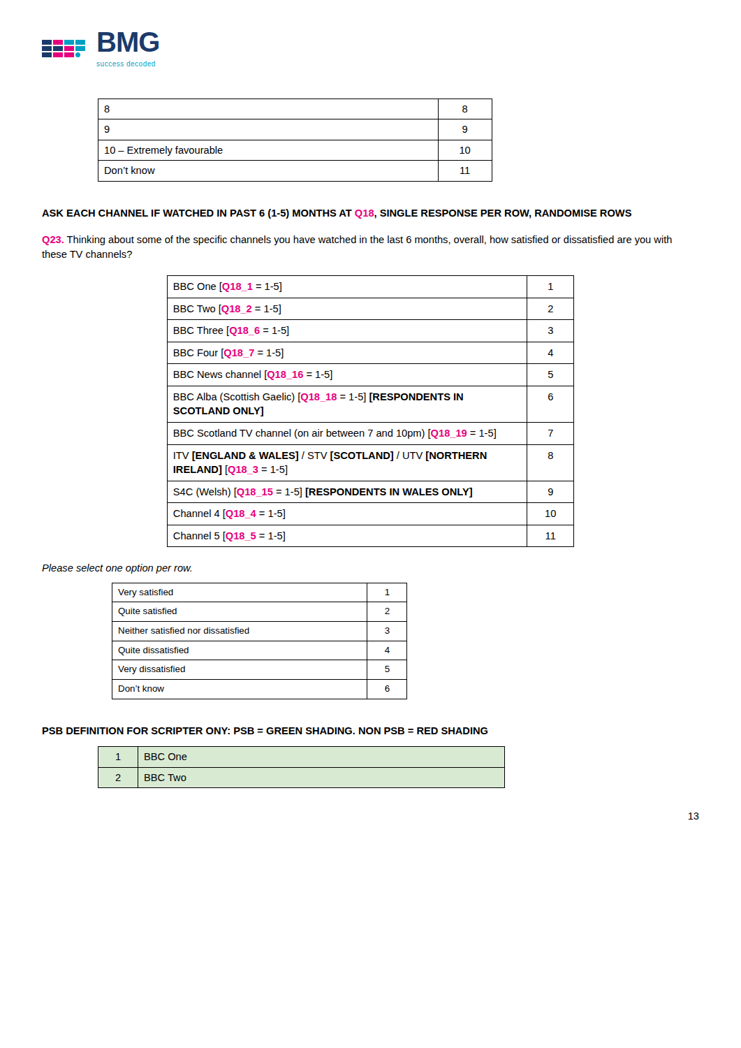BMG
success decoded
| 8 | 8 |
| 9 | 9 |
| 10 – Extremely favourable | 10 |
| Don’t know | 11 |
ASK EACH CHANNEL IF WATCHED IN PAST 6 (1-5) MONTHS AT Q18, SINGLE RESPONSE PER ROW, RANDOMISE ROWS
Q23. Thinking about some of the specific channels you have watched in the last 6 months, overall, how satisfied or dissatisfied are you with these TV channels?
| BBC One [ Q18_1 = 1-5] | 1 |
| BBC Two [ Q18_2 = 1-5] | 2 |
| BBC Three [ Q18_6 = 1-5] | 3 |
| BBC Four [ Q18_7 = 1-5] | 4 |
| BBC News channel [ Q18_16 = 1-5] | 5 |
| BBC Alba (Scottish Gaelic) [ Q18_18 = 1-5] [RESPONDENTS IN SCOTLAND ONLY] | 6 |
| BBC Scotland TV channel (on air between 7 and 10pm) [ Q18_19 = 1-5] | 7 |
| ITV [ENGLAND & WALES] / STV [SCOTLAND] / UTV [NORTHERN IRELAND] [ Q18_3 = 1-5] | 8 |
| S4C (Welsh) [ Q18_15 = 1-5] [RESPONDENTS IN WALES ONLY] | 9 |
| Channel 4 [ Q18_4 = 1-5] | 10 |
| Channel 5 [ Q18_5 = 1-5] | 11 |
Please select one option per row.
| Very satisfied | 1 |
| Quite satisfied | 2 |
| Neither satisfied nor dissatisfied | 3 |
| Quite dissatisfied | 4 |
| Very dissatisfied | 5 |
| Don’t know | 6 |
PSB DEFINITION FOR SCRIPTER ONY: PSB = GREEN SHADING. NON PSB = RED SHADING
| 1 | BBC One |
| 2 | BBC Two |
13